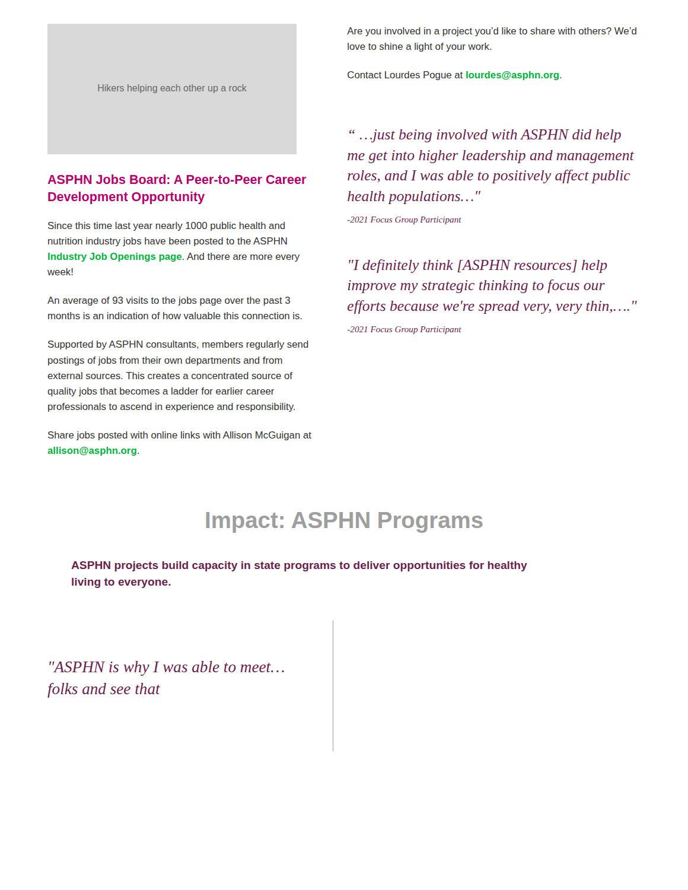ASPHN Jobs Board: A Peer-to-Peer Career Development Opportunity
Since this time last year nearly 1000 public health and nutrition industry jobs have been posted to the ASPHN Industry Job Openings page. And there are more every week!
An average of 93 visits to the jobs page over the past 3 months is an indication of how valuable this connection is.
Supported by ASPHN consultants, members regularly send postings of jobs from their own departments and from external sources. This creates a concentrated source of quality jobs that becomes a ladder for earlier career professionals to ascend in experience and responsibility.
Share jobs posted with online links with Allison McGuigan at allison@asphn.org.
Are you involved in a project you’d like to share with others? We’d love to shine a light of your work.
Contact Lourdes Pogue at lourdes@asphn.org.
“ …just being involved with ASPHN did help me get into higher leadership and management roles, and I was able to positively affect public health populations…"
-2021 Focus Group Participant
"I definitely think [ASPHN resources] help improve my strategic thinking to focus our efforts because we're spread very, very thin,…."
-2021 Focus Group Participant
Impact: ASPHN Programs
ASPHN projects build capacity in state programs to deliver opportunities for healthy living to everyone.
"ASPHN is why I was able to meet… folks and see that